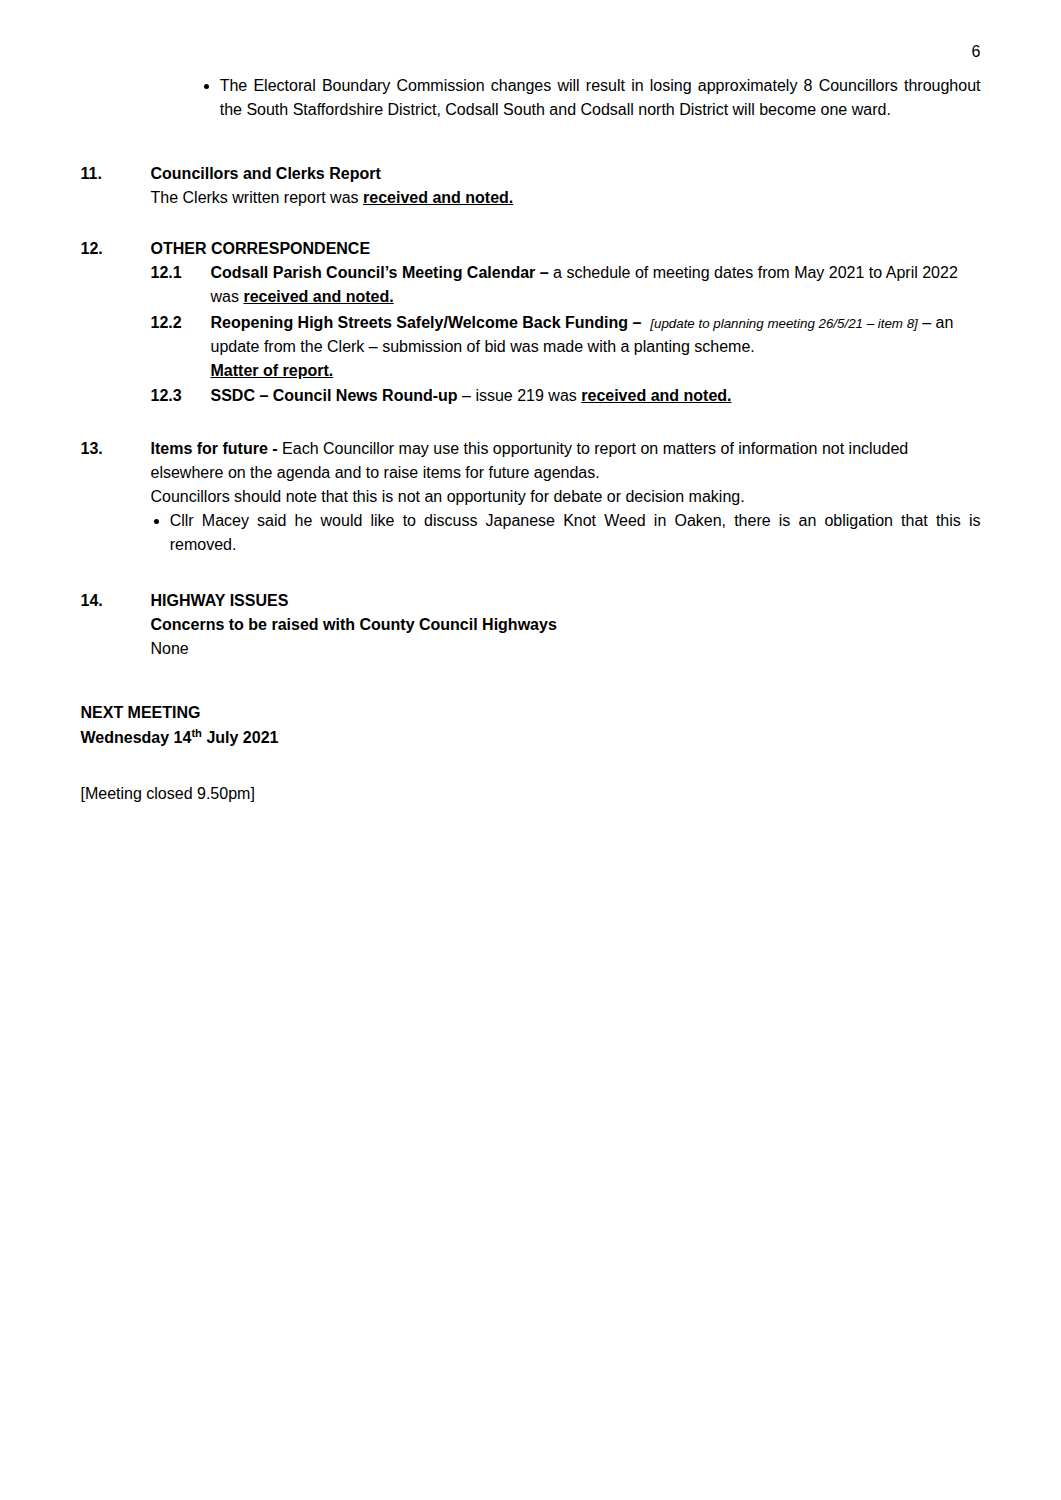6
The Electoral Boundary Commission changes will result in losing approximately 8 Councillors throughout the South Staffordshire District, Codsall South and Codsall north District will become one ward.
11.
Councillors and Clerks Report
The Clerks written report was received and noted.
12.
OTHER CORRESPONDENCE
12.1
Codsall Parish Council’s Meeting Calendar – a schedule of meeting dates from May 2021 to April 2022 was received and noted.
12.2
Reopening High Streets Safely/Welcome Back Funding – [update to planning meeting 26/5/21 – item 8] – an update from the Clerk – submission of bid was made with a planting scheme.
Matter of report.
12.3
SSDC – Council News Round-up – issue 219 was received and noted.
13.
Items for future - Each Councillor may use this opportunity to report on matters of information not included elsewhere on the agenda and to raise items for future agendas.
Councillors should note that this is not an opportunity for debate or decision making.
Cllr Macey said he would like to discuss Japanese Knot Weed in Oaken, there is an obligation that this is removed.
14.
HIGHWAY ISSUES
Concerns to be raised with County Council Highways
None
NEXT MEETING
Wednesday 14th July 2021
[Meeting closed 9.50pm]